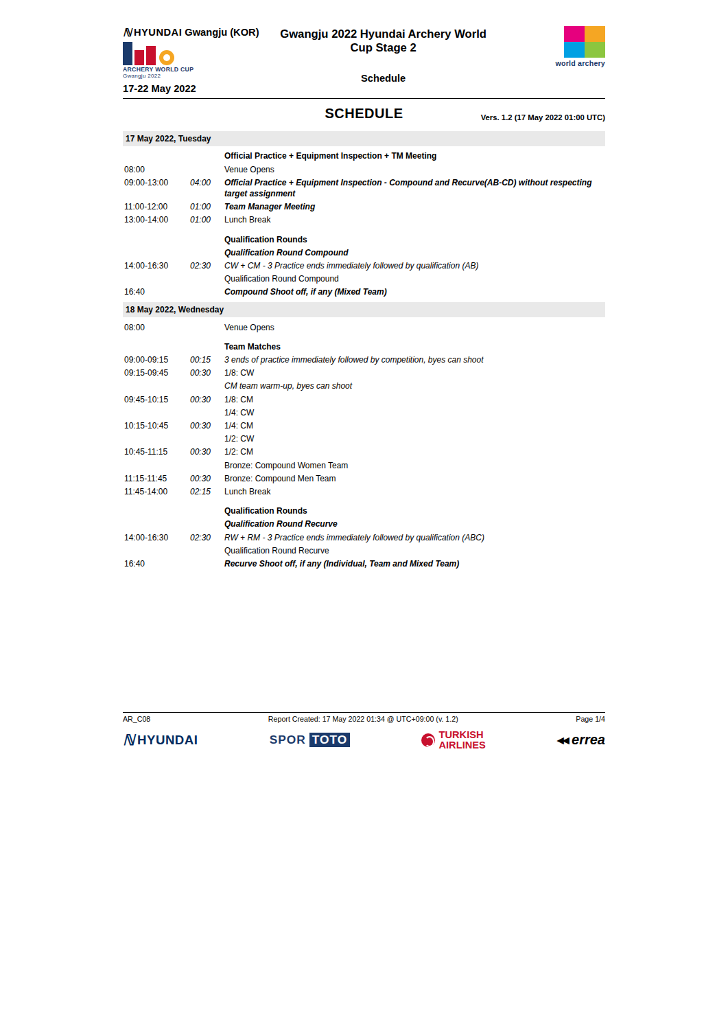ℕ HYUNDAI Gwangju (KOR)
ARCHERY WORLD CUP Gwangju 2022
17-22 May 2022
Gwangju 2022 Hyundai Archery World Cup Stage 2
Schedule
world archery
SCHEDULE
Vers. 1.2 (17 May 2022 01:00 UTC)
| 17 May 2022, Tuesday |
| | | Official Practice + Equipment Inspection + TM Meeting |
| 08:00 | | Venue Opens |
| 09:00-13:00 | 04:00 | Official Practice + Equipment Inspection - Compound and Recurve(AB-CD) without respecting target assignment |
| 11:00-12:00 | 01:00 | Team Manager Meeting |
| 13:00-14:00 | 01:00 | Lunch Break |
| | | Qualification Rounds |
| | | Qualification Round Compound |
| 14:00-16:30 | 02:30 | CW + CM - 3 Practice ends immediately followed by qualification (AB) |
| | | Qualification Round Compound |
| 16:40 | | Compound Shoot off, if any (Mixed Team) |
| 18 May 2022, Wednesday |
| 08:00 | | Venue Opens |
| | | Team Matches |
| 09:00-09:15 | 00:15 | 3 ends of practice immediately followed by competition, byes can shoot |
| 09:15-09:45 | 00:30 | 1/8: CW |
| | | CM team warm-up, byes can shoot |
| 09:45-10:15 | 00:30 | 1/8: CM |
| | | 1/4: CW |
| 10:15-10:45 | 00:30 | 1/4: CM |
| | | 1/2: CW |
| 10:45-11:15 | 00:30 | 1/2: CM |
| | | Bronze: Compound Women Team |
| 11:15-11:45 | 00:30 | Bronze: Compound Men Team |
| 11:45-14:00 | 02:15 | Lunch Break |
| | | Qualification Rounds |
| | | Qualification Round Recurve |
| 14:00-16:30 | 02:30 | RW + RM - 3 Practice ends immediately followed by qualification (ABC) |
| | | Qualification Round Recurve |
| 16:40 | | Recurve Shoot off, if any (Individual, Team and Mixed Team) |
AR_C08
Report Created: 17 May 2022 01:34 @ UTC+09:00 (v. 1.2)
Page 1/4
ℕ HYUNDAI
SPOR TOTO
TURKISH AIRLINES
◂◂ errea